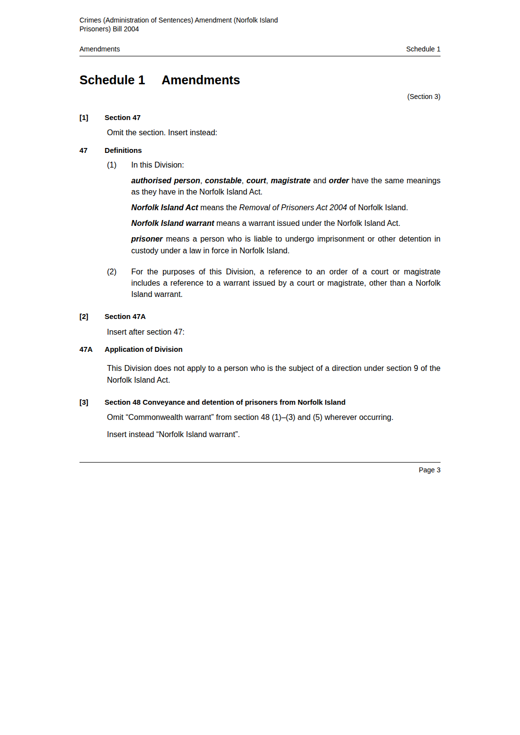Crimes (Administration of Sentences) Amendment (Norfolk Island
Prisoners) Bill 2004
Amendments Schedule 1
Schedule 1 Amendments
(Section 3)
[1] Section 47
Omit the section. Insert instead:
47 Definitions
(1)
In this Division:
authorised person, constable, court, magistrate and order have the same meanings as they have in the Norfolk Island Act.
Norfolk Island Act means the Removal of Prisoners Act 2004 of Norfolk Island.
Norfolk Island warrant means a warrant issued under the Norfolk Island Act.
prisoner means a person who is liable to undergo imprisonment or other detention in custody under a law in force in Norfolk Island.
(2)
For the purposes of this Division, a reference to an order of a court or magistrate includes a reference to a warrant issued by a court or magistrate, other than a Norfolk Island warrant.
[2] Section 47A
Insert after section 47:
47A Application of Division
This Division does not apply to a person who is the subject of a direction under section 9 of the Norfolk Island Act.
[3] Section 48 Conveyance and detention of prisoners from Norfolk Island
Omit “Commonwealth warrant” from section 48 (1)–(3) and (5) wherever occurring.
Insert instead “Norfolk Island warrant”.
Page 3